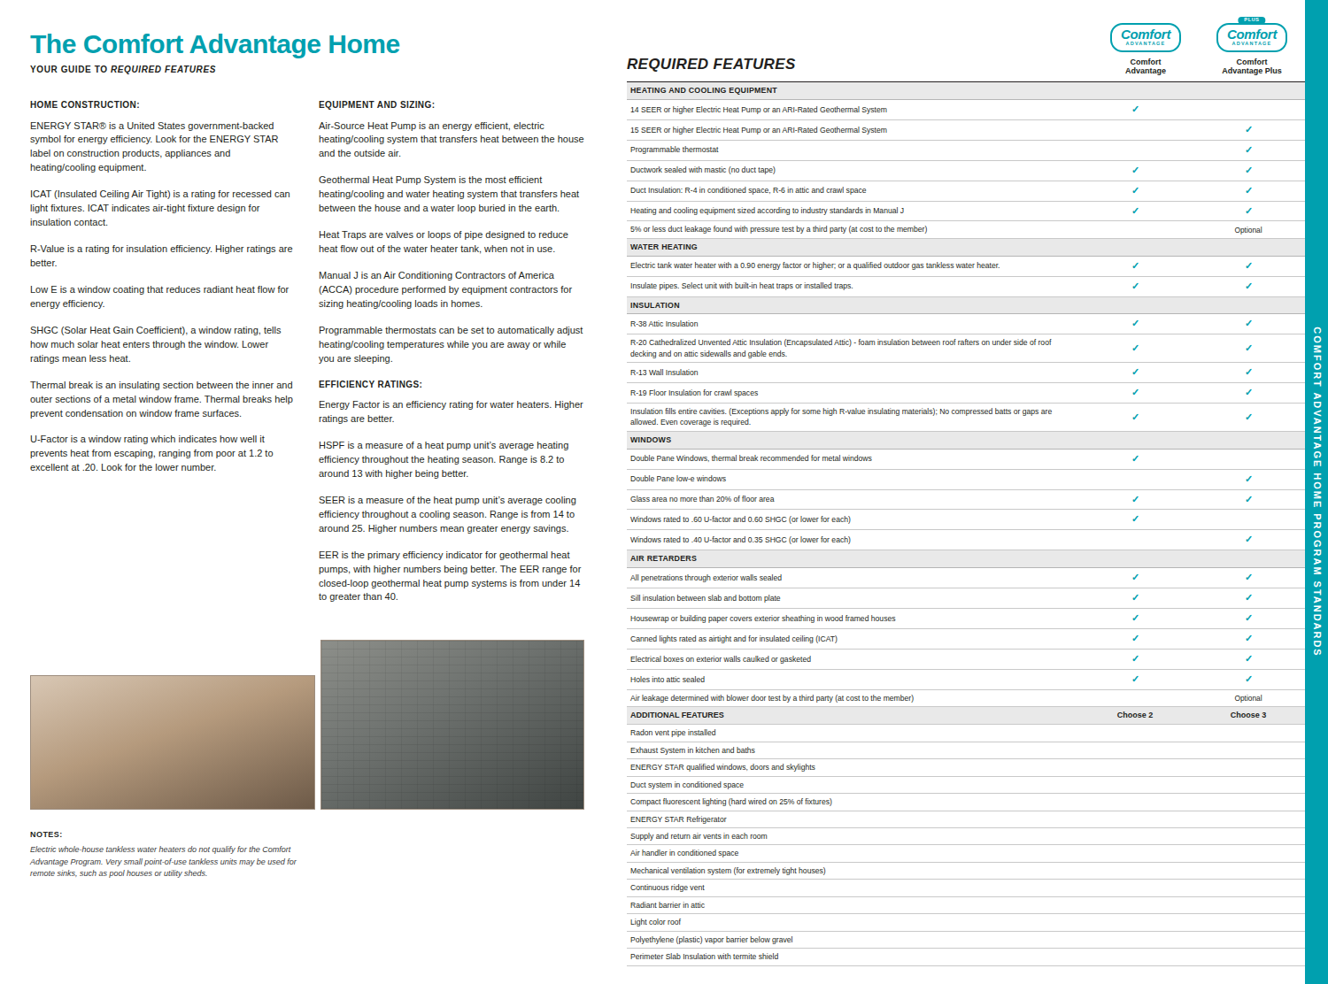The Comfort Advantage Home
YOUR GUIDE TO REQUIRED FEATURES
HOME CONSTRUCTION:
ENERGY STAR® is a United States government-backed symbol for energy efficiency. Look for the ENERGY STAR label on construction products, appliances and heating/cooling equipment.
ICAT (Insulated Ceiling Air Tight) is a rating for recessed can light fixtures. ICAT indicates air-tight fixture design for insulation contact.
R-Value is a rating for insulation efficiency. Higher ratings are better.
Low E is a window coating that reduces radiant heat flow for energy efficiency.
SHGC (Solar Heat Gain Coefficient), a window rating, tells how much solar heat enters through the window. Lower ratings mean less heat.
Thermal break is an insulating section between the inner and outer sections of a metal window frame. Thermal breaks help prevent condensation on window frame surfaces.
U-Factor is a window rating which indicates how well it prevents heat from escaping, ranging from poor at 1.2 to excellent at .20. Look for the lower number.
EQUIPMENT AND SIZING:
Air-Source Heat Pump is an energy efficient, electric heating/cooling system that transfers heat between the house and the outside air.
Geothermal Heat Pump System is the most efficient heating/cooling and water heating system that transfers heat between the house and a water loop buried in the earth.
Heat Traps are valves or loops of pipe designed to reduce heat flow out of the water heater tank, when not in use.
Manual J is an Air Conditioning Contractors of America (ACCA) procedure performed by equipment contractors for sizing heating/cooling loads in homes.
Programmable thermostats can be set to automatically adjust heating/cooling temperatures while you are away or while you are sleeping.
EFFICIENCY RATINGS:
Energy Factor is an efficiency rating for water heaters. Higher ratings are better.
HSPF is a measure of a heat pump unit’s average heating efficiency throughout the heating season. Range is 8.2 to around 13 with higher being better.
SEER is a measure of the heat pump unit’s average cooling efficiency throughout a cooling season. Range is from 14 to around 25. Higher numbers mean greater energy savings.
EER is the primary efficiency indicator for geothermal heat pumps, with higher numbers being better. The EER range for closed-loop geothermal heat pump systems is from under 14 to greater than 40.
NOTES:
Electric whole-house tankless water heaters do not qualify for the Comfort Advantage Program. Very small point-of-use tankless units may be used for remote sinks, such as pool houses or utility sheds.
REQUIRED FEATURES
Comfort ADVANTAGE
Comfort
Advantage
PLUS Comfort ADVANTAGE
Comfort
Advantage Plus
| HEATING AND COOLING EQUIPMENT |
| 14 SEER or higher Electric Heat Pump or an ARI-Rated Geothermal System | ✓ | |
| 15 SEER or higher Electric Heat Pump or an ARI-Rated Geothermal System | | ✓ |
| Programmable thermostat | | ✓ |
| Ductwork sealed with mastic (no duct tape) | ✓ | ✓ |
| Duct Insulation: R-4 in conditioned space, R-6 in attic and crawl space | ✓ | ✓ |
| Heating and cooling equipment sized according to industry standards in Manual J | ✓ | ✓ |
| 5% or less duct leakage found with pressure test by a third party (at cost to the member) | | Optional |
| WATER HEATING |
| Electric tank water heater with a 0.90 energy factor or higher; or a qualified outdoor gas tankless water heater. | ✓ | ✓ |
| Insulate pipes. Select unit with built-in heat traps or installed traps. | ✓ | ✓ |
| INSULATION |
| R-38 Attic Insulation | ✓ | ✓ |
| R-20 Cathedralized Unvented Attic Insulation (Encapsulated Attic) - foam insulation between roof rafters on under side of roof decking and on attic sidewalls and gable ends. | ✓ | ✓ |
| R-13 Wall Insulation | ✓ | ✓ |
| R-19 Floor Insulation for crawl spaces | ✓ | ✓ |
| Insulation fills entire cavities. (Exceptions apply for some high R-value insulating materials); No compressed batts or gaps are allowed. Even coverage is required. | ✓ | ✓ |
| WINDOWS |
| Double Pane Windows, thermal break recommended for metal windows | ✓ | |
| Double Pane low-e windows | | ✓ |
| Glass area no more than 20% of floor area | ✓ | ✓ |
| Windows rated to .60 U-factor and 0.60 SHGC (or lower for each) | ✓ | |
| Windows rated to .40 U-factor and 0.35 SHGC (or lower for each) | | ✓ |
| AIR RETARDERS |
| All penetrations through exterior walls sealed | ✓ | ✓ |
| Sill insulation between slab and bottom plate | ✓ | ✓ |
| Housewrap or building paper covers exterior sheathing in wood framed houses | ✓ | ✓ |
| Canned lights rated as airtight and for insulated ceiling (ICAT) | ✓ | ✓ |
| Electrical boxes on exterior walls caulked or gasketed | ✓ | ✓ |
| Holes into attic sealed | ✓ | ✓ |
| Air leakage determined with blower door test by a third party (at cost to the member) | | Optional |
| ADDITIONAL FEATURES | Choose 2 | Choose 3 |
| Radon vent pipe installed | | |
| Exhaust System in kitchen and baths | | |
| ENERGY STAR qualified windows, doors and skylights | | |
| Duct system in conditioned space | | |
| Compact fluorescent lighting (hard wired on 25% of fixtures) | | |
| ENERGY STAR Refrigerator | | |
| Supply and return air vents in each room | | |
| Air handler in conditioned space | | |
| Mechanical ventilation system (for extremely tight houses) | | |
| Continuous ridge vent | | |
| Radiant barrier in attic | | |
| Light color roof | | |
| Polyethylene (plastic) vapor barrier below gravel | | |
| Perimeter Slab Insulation with termite shield | | |
Comfort Advantage Home Program Standards